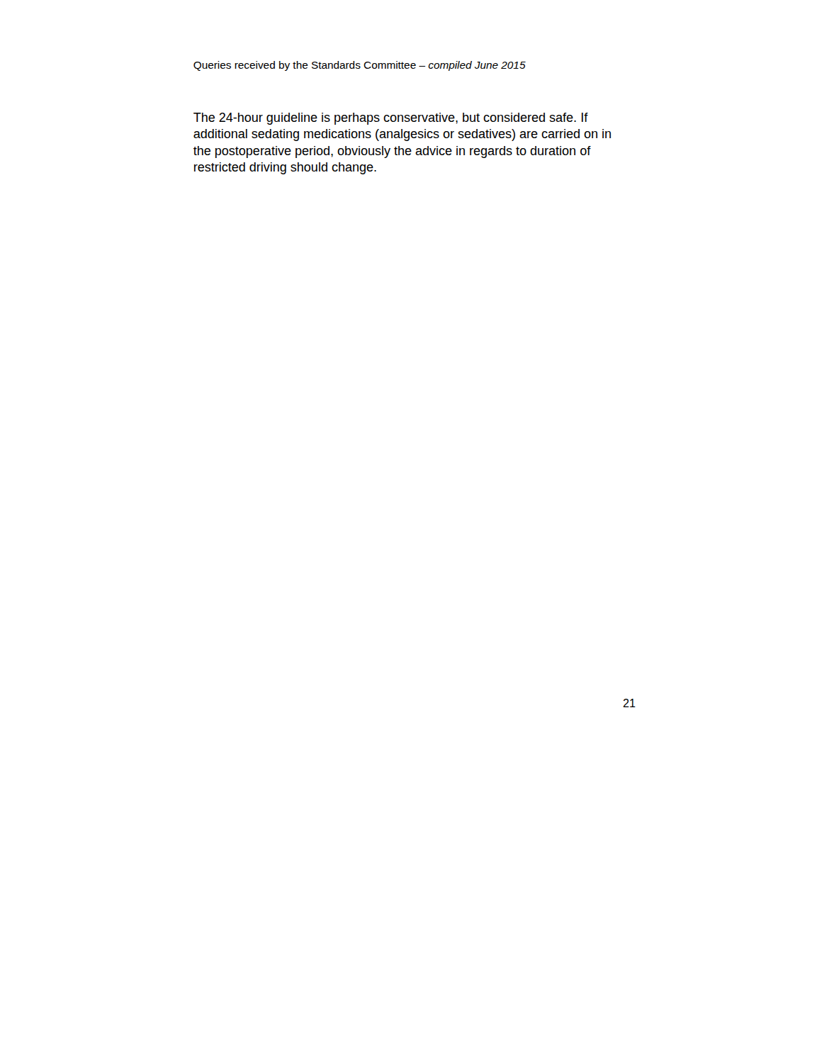Queries received by the Standards Committee – compiled June 2015
The 24-hour guideline is perhaps conservative, but considered safe. If additional sedating medications (analgesics or sedatives) are carried on in the postoperative period, obviously the advice in regards to duration of restricted driving should change.
21